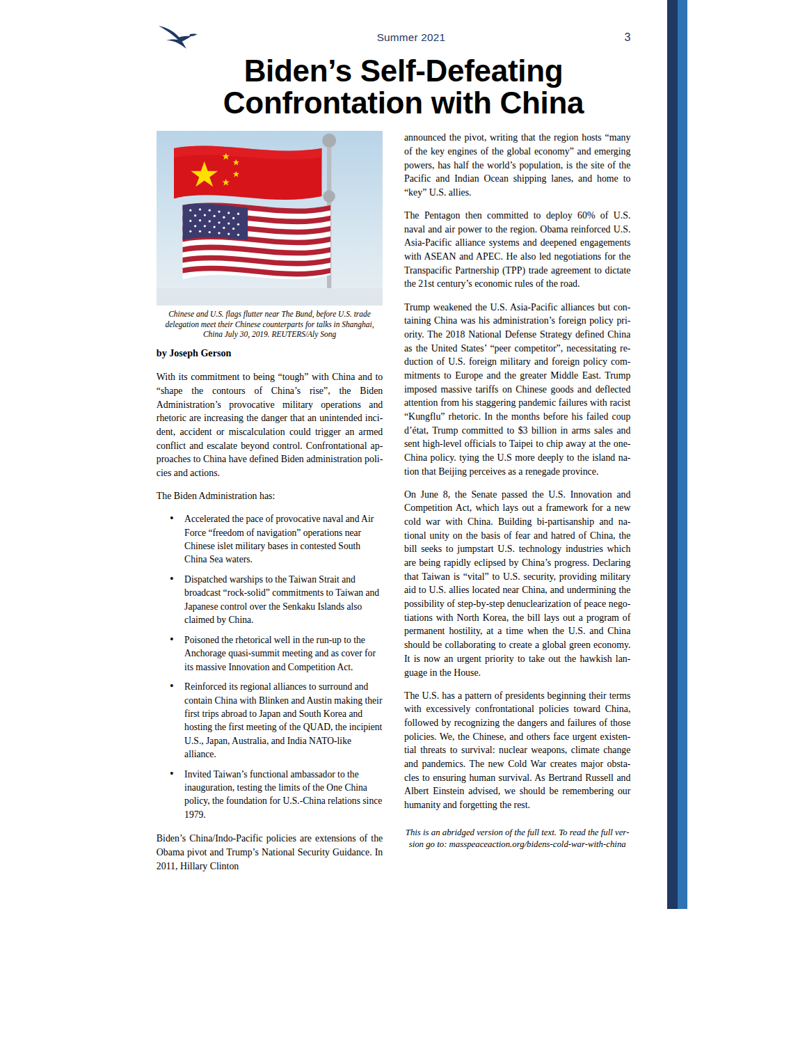Summer 2021
3
Biden’s Self-Defeating
Confrontation with China
Chinese and U.S. flags flutter near The Bund, before U.S. trade delegation meet their Chinese counterparts for talks in Shanghai, China July 30, 2019. REUTERS/Aly Song
by Joseph Gerson
With its commitment to being “tough” with China and to “shape the contours of China’s rise”, the Biden Administration’s provocative military operations and rhetoric are increasing the danger that an unintended incident, accident or miscalculation could trigger an armed conflict and escalate beyond control. Confrontational approaches to China have defined Biden administration policies and actions.
The Biden Administration has:
Accelerated the pace of provocative naval and Air Force “freedom of navigation” operations near Chinese islet military bases in contested South China Sea waters.
Dispatched warships to the Taiwan Strait and broadcast “rock-solid” commitments to Taiwan and Japanese control over the Senkaku Islands also claimed by China.
Poisoned the rhetorical well in the run-up to the Anchorage quasi-summit meeting and as cover for its massive Innovation and Competition Act.
Reinforced its regional alliances to surround and contain China with Blinken and Austin making their first trips abroad to Japan and South Korea and hosting the first meeting of the QUAD, the incipient U.S., Japan, Australia, and India NATO-like alliance.
Invited Taiwan’s functional ambassador to the inauguration, testing the limits of the One China policy, the foundation for U.S.-China relations since 1979.
Biden’s China/Indo-Pacific policies are extensions of the Obama pivot and Trump’s National Security Guidance. In 2011, Hillary Clinton
announced the pivot, writing that the region hosts “many of the key engines of the global economy” and emerging powers, has half the world’s population, is the site of the Pacific and Indian Ocean shipping lanes, and home to “key” U.S. allies.
The Pentagon then committed to deploy 60% of U.S. naval and air power to the region. Obama reinforced U.S. Asia-Pacific alliance systems and deepened engagements with ASEAN and APEC. He also led negotiations for the Transpacific Partnership (TPP) trade agreement to dictate the 21st century’s economic rules of the road.
Trump weakened the U.S. Asia-Pacific alliances but containing China was his administration’s foreign policy priority. The 2018 National Defense Strategy defined China as the United States’ “peer competitor”, necessitating reduction of U.S. foreign military and foreign policy commitments to Europe and the greater Middle East. Trump imposed massive tariffs on Chinese goods and deflected attention from his staggering pandemic failures with racist “Kungflu” rhetoric. In the months before his failed coup d’état, Trump committed to $3 billion in arms sales and sent high-level officials to Taipei to chip away at the one-China policy. tying the U.S more deeply to the island nation that Beijing perceives as a renegade province.
On June 8, the Senate passed the U.S. Innovation and Competition Act, which lays out a framework for a new cold war with China. Building bi-partisanship and national unity on the basis of fear and hatred of China, the bill seeks to jumpstart U.S. technology industries which are being rapidly eclipsed by China’s progress. Declaring that Taiwan is “vital” to U.S. security, providing military aid to U.S. allies located near China, and undermining the possibility of step-by-step denuclearization of peace negotiations with North Korea, the bill lays out a program of permanent hostility, at a time when the U.S. and China should be collaborating to create a global green economy. It is now an urgent priority to take out the hawkish language in the House.
The U.S. has a pattern of presidents beginning their terms with excessively confrontational policies toward China, followed by recognizing the dangers and failures of those policies. We, the Chinese, and others face urgent existential threats to survival: nuclear weapons, climate change and pandemics. The new Cold War creates major obstacles to ensuring human survival. As Bertrand Russell and Albert Einstein advised, we should be remembering our humanity and forgetting the rest.
This is an abridged version of the full text. To read the full version go to: masspeaceaction.org/bidens-cold-war-with-china